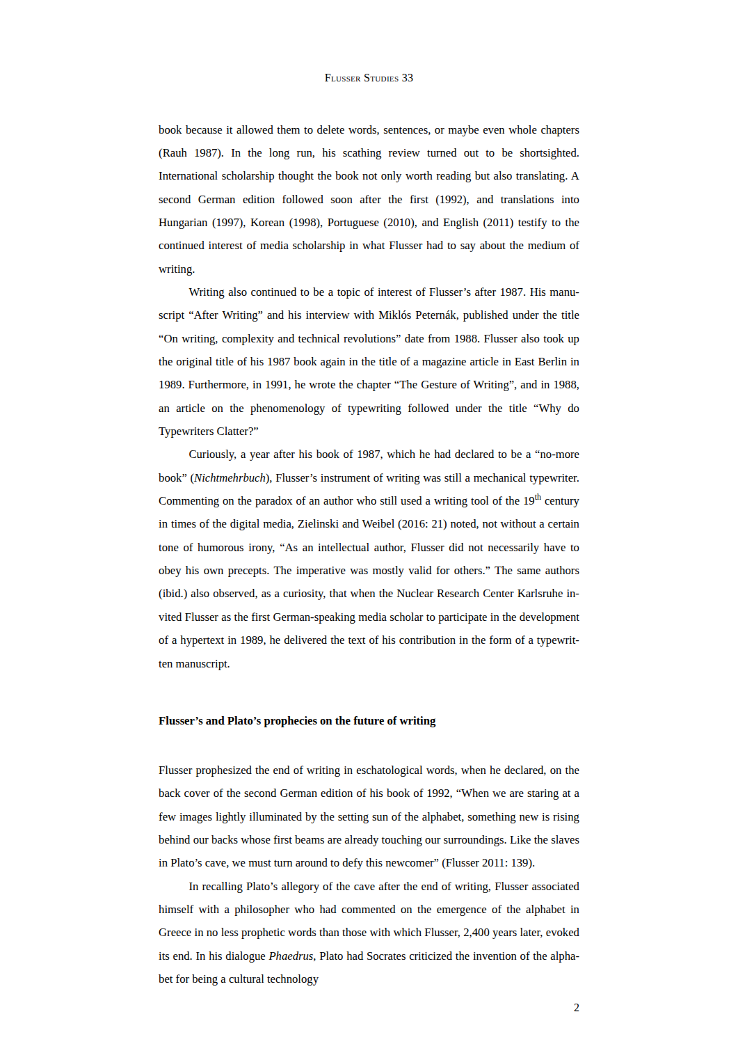Flusser Studies 33
book because it allowed them to delete words, sentences, or maybe even whole chapters (Rauh 1987). In the long run, his scathing review turned out to be shortsighted. International scholarship thought the book not only worth reading but also translating. A second German edition followed soon after the first (1992), and translations into Hungarian (1997), Korean (1998), Portuguese (2010), and English (2011) testify to the continued interest of media scholarship in what Flusser had to say about the medium of writing.
Writing also continued to be a topic of interest of Flusser’s after 1987. His manuscript “After Writing” and his interview with Miklós Peternák, published under the title “On writing, complexity and technical revolutions” date from 1988. Flusser also took up the original title of his 1987 book again in the title of a magazine article in East Berlin in 1989. Furthermore, in 1991, he wrote the chapter “The Gesture of Writing”, and in 1988, an article on the phenomenology of typewriting followed under the title “Why do Typewriters Clatter?”
Curiously, a year after his book of 1987, which he had declared to be a “no-more book” (Nichtmehrbuch), Flusser’s instrument of writing was still a mechanical typewriter. Commenting on the paradox of an author who still used a writing tool of the 19th century in times of the digital media, Zielinski and Weibel (2016: 21) noted, not without a certain tone of humorous irony, “As an intellectual author, Flusser did not necessarily have to obey his own precepts. The imperative was mostly valid for others.” The same authors (ibid.) also observed, as a curiosity, that when the Nuclear Research Center Karlsruhe invited Flusser as the first German-speaking media scholar to participate in the development of a hypertext in 1989, he delivered the text of his contribution in the form of a typewritten manuscript.
Flusser’s and Plato’s prophecies on the future of writing
Flusser prophesized the end of writing in eschatological words, when he declared, on the back cover of the second German edition of his book of 1992, “When we are staring at a few images lightly illuminated by the setting sun of the alphabet, something new is rising behind our backs whose first beams are already touching our surroundings. Like the slaves in Plato’s cave, we must turn around to defy this newcomer” (Flusser 2011: 139).
In recalling Plato’s allegory of the cave after the end of writing, Flusser associated himself with a philosopher who had commented on the emergence of the alphabet in Greece in no less prophetic words than those with which Flusser, 2,400 years later, evoked its end. In his dialogue Phaedrus, Plato had Socrates criticized the invention of the alphabet for being a cultural technology
2